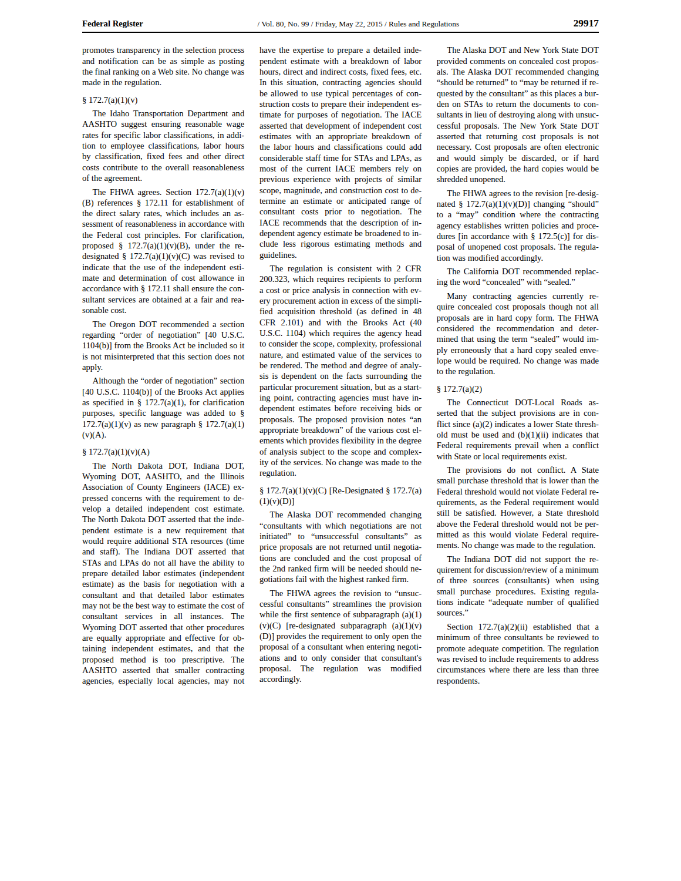Federal Register
/ Vol. 80, No. 99 / Friday, May 22, 2015 / Rules and Regulations
29917
promotes transparency in the selection process and notification can be as simple as posting the final ranking on a Web site. No change was made in the regulation.
§ 172.7(a)(1)(v)
The Idaho Transportation Department and AASHTO suggest ensuring reasonable wage rates for specific labor classifications, in addition to employee classifications, labor hours by classification, fixed fees and other direct costs contribute to the overall reasonableness of the agreement.
The FHWA agrees. Section 172.7(a)(1)(v)(B) references § 172.11 for establishment of the direct salary rates, which includes an assessment of reasonableness in accordance with the Federal cost principles. For clarification, proposed § 172.7(a)(1)(v)(B), under the re-designated § 172.7(a)(1)(v)(C) was revised to indicate that the use of the independent estimate and determination of cost allowance in accordance with § 172.11 shall ensure the consultant services are obtained at a fair and reasonable cost.
The Oregon DOT recommended a section regarding “order of negotiation” [40 U.S.C. 1104(b)] from the Brooks Act be included so it is not misinterpreted that this section does not apply.
Although the “order of negotiation” section [40 U.S.C. 1104(b)] of the Brooks Act applies as specified in § 172.7(a)(1), for clarification purposes, specific language was added to § 172.7(a)(1)(v) as new paragraph § 172.7(a)(1)(v)(A).
§ 172.7(a)(1)(v)(A)
The North Dakota DOT, Indiana DOT, Wyoming DOT, AASHTO, and the Illinois Association of County Engineers (IACE) expressed concerns with the requirement to develop a detailed independent cost estimate. The North Dakota DOT asserted that the independent estimate is a new requirement that would require additional STA resources (time and staff). The Indiana DOT asserted that STAs and LPAs do not all have the ability to prepare detailed labor estimates (independent estimate) as the basis for negotiation with a consultant and that detailed labor estimates may not be the best way to estimate the cost of consultant services in all instances. The Wyoming DOT asserted that other procedures are equally appropriate and effective for obtaining independent estimates, and that the proposed method is too prescriptive. The AASHTO asserted that smaller contracting agencies, especially local agencies, may not have the expertise to prepare a detailed independent estimate with a breakdown of labor hours, direct and indirect costs, fixed fees, etc. In this situation, contracting agencies should be allowed to use typical percentages of construction costs to prepare their independent estimate for purposes of negotiation. The IACE asserted that development of independent cost estimates with an appropriate breakdown of the labor hours and classifications could add considerable staff time for STAs and LPAs, as most of the current IACE members rely on previous experience with projects of similar scope, magnitude, and construction cost to determine an estimate or anticipated range of consultant costs prior to negotiation. The IACE recommends that the description of independent agency estimate be broadened to include less rigorous estimating methods and guidelines.
The regulation is consistent with 2 CFR 200.323, which requires recipients to perform a cost or price analysis in connection with every procurement action in excess of the simplified acquisition threshold (as defined in 48 CFR 2.101) and with the Brooks Act (40 U.S.C. 1104) which requires the agency head to consider the scope, complexity, professional nature, and estimated value of the services to be rendered. The method and degree of analysis is dependent on the facts surrounding the particular procurement situation, but as a starting point, contracting agencies must have independent estimates before receiving bids or proposals. The proposed provision notes “an appropriate breakdown” of the various cost elements which provides flexibility in the degree of analysis subject to the scope and complexity of the services. No change was made to the regulation.
§ 172.7(a)(1)(v)(C) [Re-Designated § 172.7(a)(1)(v)(D)]
The Alaska DOT recommended changing “consultants with which negotiations are not initiated” to “unsuccessful consultants” as price proposals are not returned until negotiations are concluded and the cost proposal of the 2nd ranked firm will be needed should negotiations fail with the highest ranked firm.
The FHWA agrees the revision to “unsuccessful consultants” streamlines the provision while the first sentence of subparagraph (a)(1)(v)(C) [re-designated subparagraph (a)(1)(v)(D)] provides the requirement to only open the proposal of a consultant when entering negotiations and to only consider that consultant's proposal. The regulation was modified accordingly.
The Alaska DOT and New York State DOT provided comments on concealed cost proposals. The Alaska DOT recommended changing “should be returned” to “may be returned if requested by the consultant” as this places a burden on STAs to return the documents to consultants in lieu of destroying along with unsuccessful proposals. The New York State DOT asserted that returning cost proposals is not necessary. Cost proposals are often electronic and would simply be discarded, or if hard copies are provided, the hard copies would be shredded unopened.
The FHWA agrees to the revision [re-designated § 172.7(a)(1)(v)(D)] changing “should” to a “may” condition where the contracting agency establishes written policies and procedures [in accordance with § 172.5(c)] for disposal of unopened cost proposals. The regulation was modified accordingly.
The California DOT recommended replacing the word “concealed” with “sealed.”
Many contracting agencies currently require concealed cost proposals though not all proposals are in hard copy form. The FHWA considered the recommendation and determined that using the term “sealed” would imply erroneously that a hard copy sealed envelope would be required. No change was made to the regulation.
§ 172.7(a)(2)
The Connecticut DOT-Local Roads asserted that the subject provisions are in conflict since (a)(2) indicates a lower State threshold must be used and (b)(1)(ii) indicates that Federal requirements prevail when a conflict with State or local requirements exist.
The provisions do not conflict. A State small purchase threshold that is lower than the Federal threshold would not violate Federal requirements, as the Federal requirement would still be satisfied. However, a State threshold above the Federal threshold would not be permitted as this would violate Federal requirements. No change was made to the regulation.
The Indiana DOT did not support the requirement for discussion/review of a minimum of three sources (consultants) when using small purchase procedures. Existing regulations indicate “adequate number of qualified sources.”
Section 172.7(a)(2)(ii) established that a minimum of three consultants be reviewed to promote adequate competition. The regulation was revised to include requirements to address circumstances where there are less than three respondents.